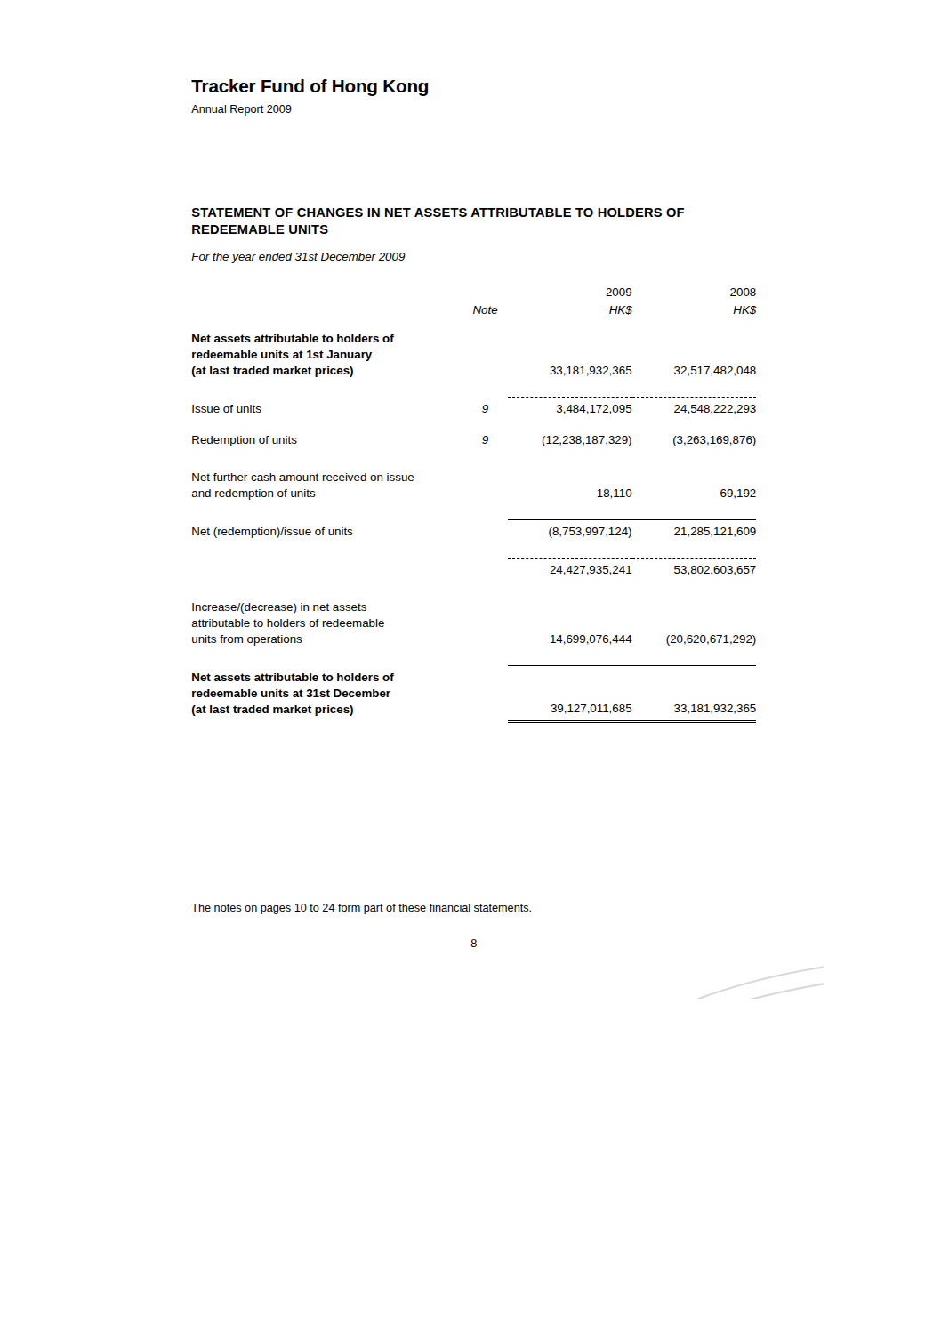Tracker Fund of Hong Kong
Annual Report 2009
Statement of Changes in Net Assets Attributable to Holders of Redeemable Units
For the year ended 31st December 2009
| | | 2009 | 2008 |
| --- | --- | --- | --- |
| | Note | HK$ | HK$ |
| Net assets attributable to holders of redeemable units at 1st January (at last traded market prices) | | 33,181,932,365 | 32,517,482,048 |
| Issue of units | 9 | 3,484,172,095 | 24,548,222,293 |
| Redemption of units | 9 | (12,238,187,329) | (3,263,169,876) |
| Net further cash amount received on issue and redemption of units | | 18,110 | 69,192 |
| Net (redemption)/issue of units | | (8,753,997,124) | 21,285,121,609 |
| | | 24,427,935,241 | 53,802,603,657 |
| Increase/(decrease) in net assets attributable to holders of redeemable units from operations | | 14,699,076,444 | (20,620,671,292) |
| Net assets attributable to holders of redeemable units at 31st December (at last traded market prices) | | 39,127,011,685 | 33,181,932,365 |
The notes on pages 10 to 24 form part of these financial statements.
8